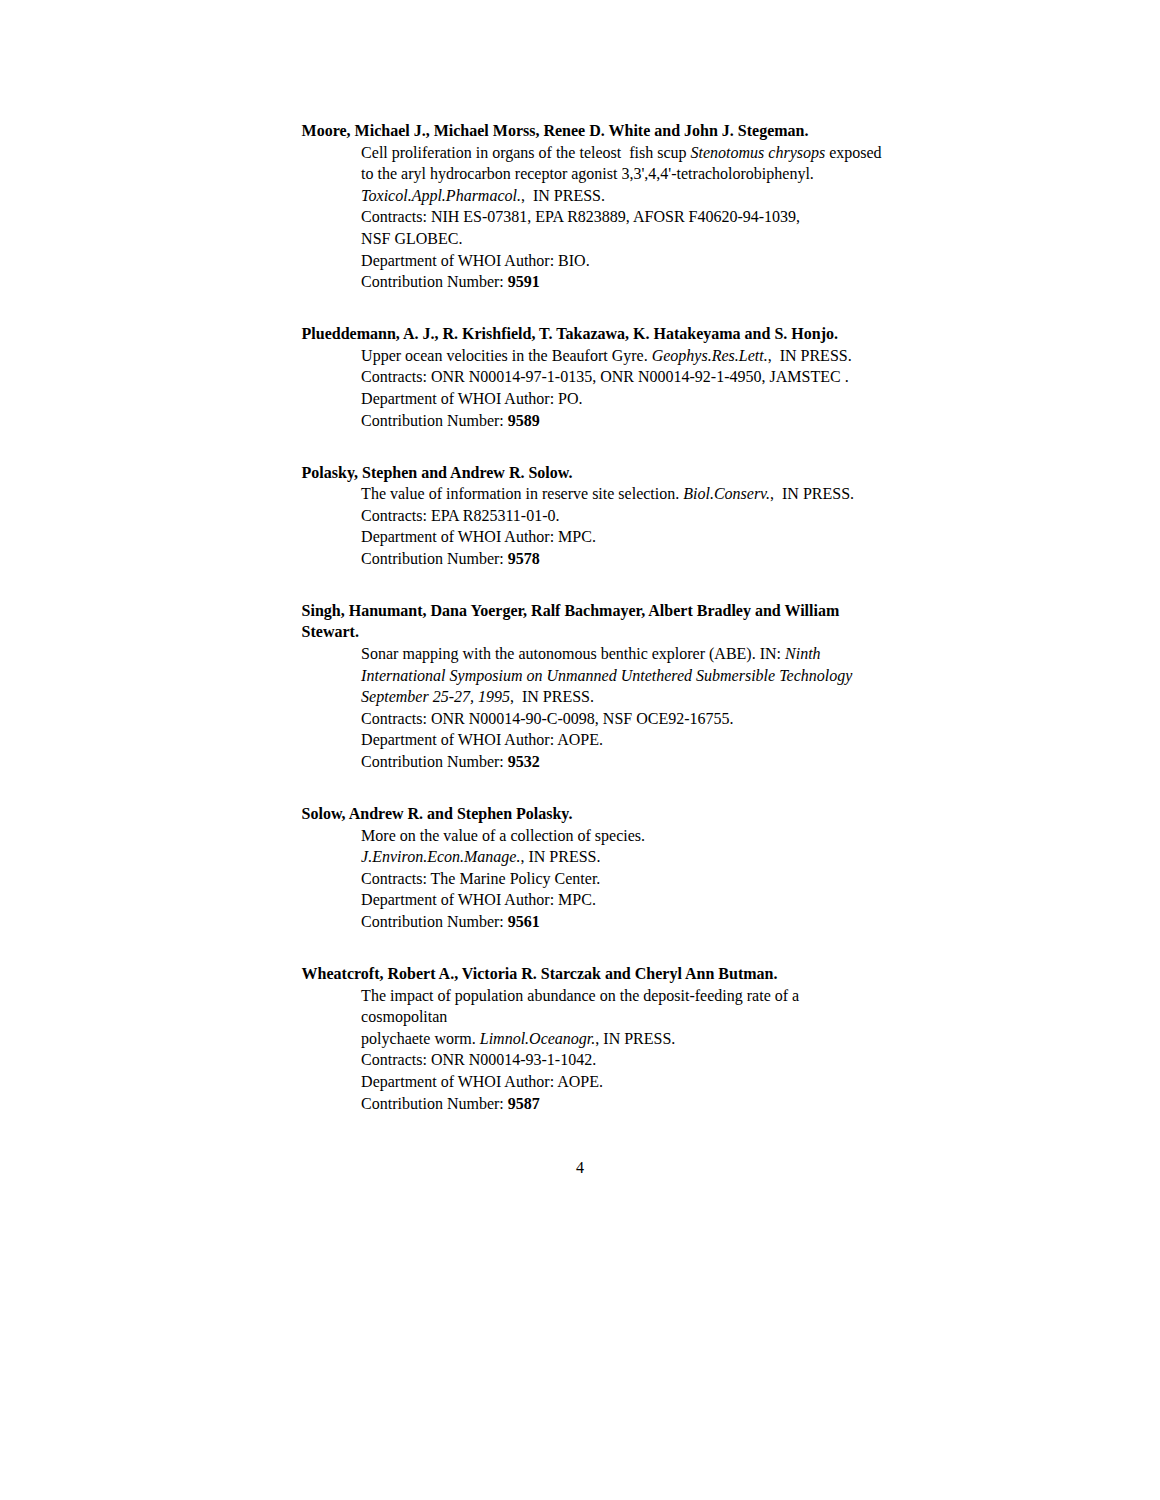Moore, Michael J., Michael Morss, Renee D. White and John J. Stegeman.
Cell proliferation in organs of the teleost fish scup Stenotomus chrysops exposed
to the aryl hydrocarbon receptor agonist 3,3',4,4'-tetracholorobiphenyl.
Toxicol.Appl.Pharmacol., IN PRESS.
Contracts: NIH ES-07381, EPA R823889, AFOSR F40620-94-1039,
NSF GLOBEC.
Department of WHOI Author: BIO.
Contribution Number: 9591
Plueddemann, A. J., R. Krishfield, T. Takazawa, K. Hatakeyama and S. Honjo.
Upper ocean velocities in the Beaufort Gyre. Geophys.Res.Lett., IN PRESS.
Contracts: ONR N00014-97-1-0135, ONR N00014-92-1-4950, JAMSTEC .
Department of WHOI Author: PO.
Contribution Number: 9589
Polasky, Stephen and Andrew R. Solow.
The value of information in reserve site selection. Biol.Conserv., IN PRESS.
Contracts: EPA R825311-01-0.
Department of WHOI Author: MPC.
Contribution Number: 9578
Singh, Hanumant, Dana Yoerger, Ralf Bachmayer, Albert Bradley and William
Stewart.
Sonar mapping with the autonomous benthic explorer (ABE). IN: Ninth
International Symposium on Unmanned Untethered Submersible Technology
September 25-27, 1995, IN PRESS.
Contracts: ONR N00014-90-C-0098, NSF OCE92-16755.
Department of WHOI Author: AOPE.
Contribution Number: 9532
Solow, Andrew R. and Stephen Polasky.
More on the value of a collection of species.
J.Environ.Econ.Manage., IN PRESS.
Contracts: The Marine Policy Center.
Department of WHOI Author: MPC.
Contribution Number: 9561
Wheatcroft, Robert A., Victoria R. Starczak and Cheryl Ann Butman.
The impact of population abundance on the deposit-feeding rate of a cosmopolitan
polychaete worm. Limnol.Oceanogr., IN PRESS.
Contracts: ONR N00014-93-1-1042.
Department of WHOI Author: AOPE.
Contribution Number: 9587
4